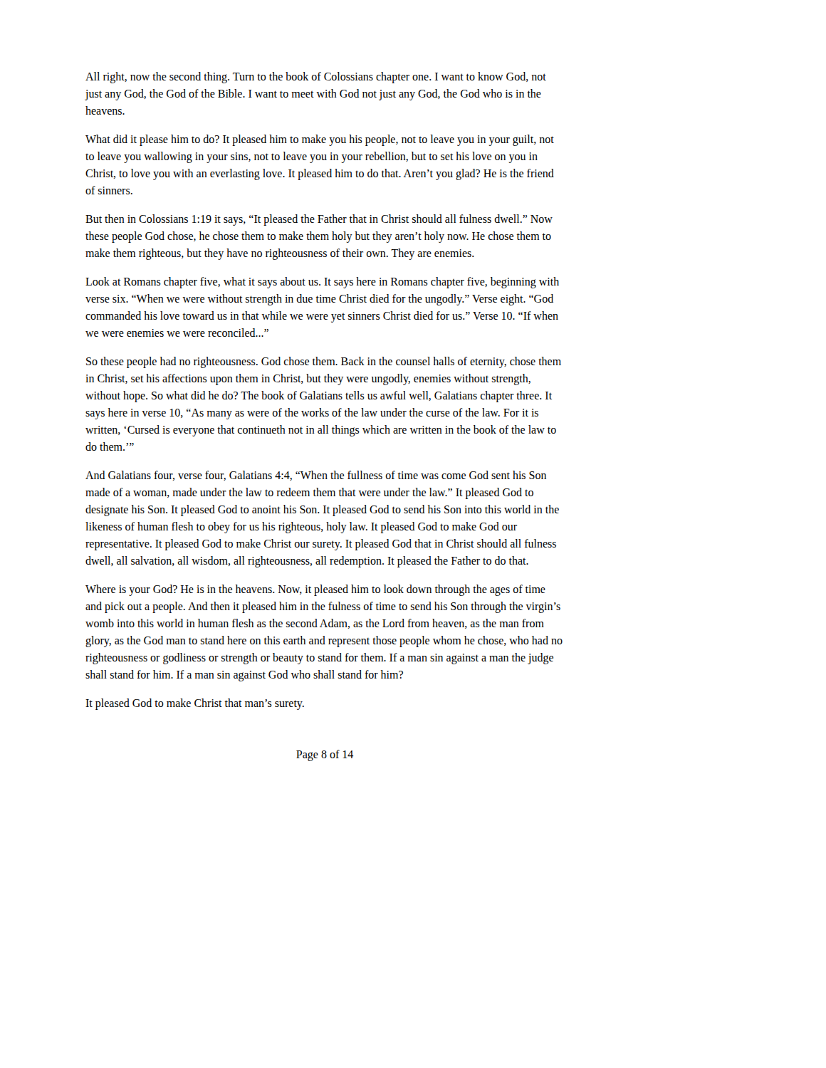All right, now the second thing. Turn to the book of Colossians chapter one. I want to know God, not just any God, the God of the Bible. I want to meet with God not just any God, the God who is in the heavens.
What did it please him to do? It pleased him to make you his people, not to leave you in your guilt, not to leave you wallowing in your sins, not to leave you in your rebellion, but to set his love on you in Christ, to love you with an everlasting love. It pleased him to do that. Aren’t you glad? He is the friend of sinners.
But then in Colossians 1:19 it says, “It pleased the Father that in Christ should all fulness dwell.” Now these people God chose, he chose them to make them holy but they aren’t holy now. He chose them to make them righteous, but they have no righteousness of their own. They are enemies.
Look at Romans chapter five, what it says about us. It says here in Romans chapter five, beginning with verse six. “When we were without strength in due time Christ died for the ungodly.” Verse eight. “God commanded his love toward us in that while we were yet sinners Christ died for us.” Verse 10. “If when we were enemies we were reconciled...”
So these people had no righteousness. God chose them. Back in the counsel halls of eternity, chose them in Christ, set his affections upon them in Christ, but they were ungodly, enemies without strength, without hope. So what did he do? The book of Galatians tells us awful well, Galatians chapter three. It says here in verse 10, “As many as were of the works of the law under the curse of the law. For it is written, ‘Cursed is everyone that continueth not in all things which are written in the book of the law to do them.’”
And Galatians four, verse four, Galatians 4:4, “When the fullness of time was come God sent his Son made of a woman, made under the law to redeem them that were under the law.” It pleased God to designate his Son. It pleased God to anoint his Son. It pleased God to send his Son into this world in the likeness of human flesh to obey for us his righteous, holy law. It pleased God to make God our representative. It pleased God to make Christ our surety. It pleased God that in Christ should all fulness dwell, all salvation, all wisdom, all righteousness, all redemption. It pleased the Father to do that.
Where is your God? He is in the heavens. Now, it pleased him to look down through the ages of time and pick out a people. And then it pleased him in the fulness of time to send his Son through the virgin’s womb into this world in human flesh as the second Adam, as the Lord from heaven, as the man from glory, as the God man to stand here on this earth and represent those people whom he chose, who had no righteousness or godliness or strength or beauty to stand for them. If a man sin against a man the judge shall stand for him. If a man sin against God who shall stand for him?
It pleased God to make Christ that man’s surety.
Page 8 of 14